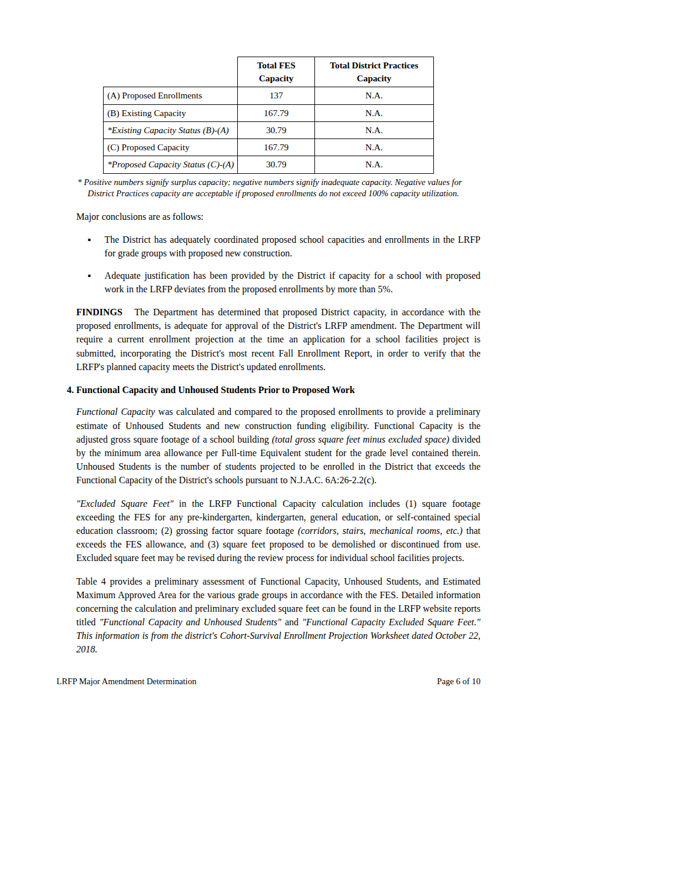| | Total FES Capacity | Total District Practices Capacity |
| --- | --- | --- |
| (A) Proposed Enrollments | 137 | N.A. |
| (B) Existing Capacity | 167.79 | N.A. |
| *Existing Capacity Status (B)-(A) | 30.79 | N.A. |
| (C) Proposed Capacity | 167.79 | N.A. |
| *Proposed Capacity Status (C)-(A) | 30.79 | N.A. |
* Positive numbers signify surplus capacity; negative numbers signify inadequate capacity. Negative values for District Practices capacity are acceptable if proposed enrollments do not exceed 100% capacity utilization.
Major conclusions are as follows:
The District has adequately coordinated proposed school capacities and enrollments in the LRFP for grade groups with proposed new construction.
Adequate justification has been provided by the District if capacity for a school with proposed work in the LRFP deviates from the proposed enrollments by more than 5%.
FINDINGS The Department has determined that proposed District capacity, in accordance with the proposed enrollments, is adequate for approval of the District's LRFP amendment. The Department will require a current enrollment projection at the time an application for a school facilities project is submitted, incorporating the District's most recent Fall Enrollment Report, in order to verify that the LRFP's planned capacity meets the District's updated enrollments.
Functional Capacity and Unhoused Students Prior to Proposed Work
Functional Capacity was calculated and compared to the proposed enrollments to provide a preliminary estimate of Unhoused Students and new construction funding eligibility. Functional Capacity is the adjusted gross square footage of a school building (total gross square feet minus excluded space) divided by the minimum area allowance per Full-time Equivalent student for the grade level contained therein. Unhoused Students is the number of students projected to be enrolled in the District that exceeds the Functional Capacity of the District's schools pursuant to N.J.A.C. 6A:26-2.2(c).
"Excluded Square Feet" in the LRFP Functional Capacity calculation includes (1) square footage exceeding the FES for any pre-kindergarten, kindergarten, general education, or self-contained special education classroom; (2) grossing factor square footage (corridors, stairs, mechanical rooms, etc.) that exceeds the FES allowance, and (3) square feet proposed to be demolished or discontinued from use. Excluded square feet may be revised during the review process for individual school facilities projects.
Table 4 provides a preliminary assessment of Functional Capacity, Unhoused Students, and Estimated Maximum Approved Area for the various grade groups in accordance with the FES. Detailed information concerning the calculation and preliminary excluded square feet can be found in the LRFP website reports titled "Functional Capacity and Unhoused Students" and "Functional Capacity Excluded Square Feet." This information is from the district's Cohort-Survival Enrollment Projection Worksheet dated October 22, 2018.
LRFP Major Amendment Determination
Page 6 of 10